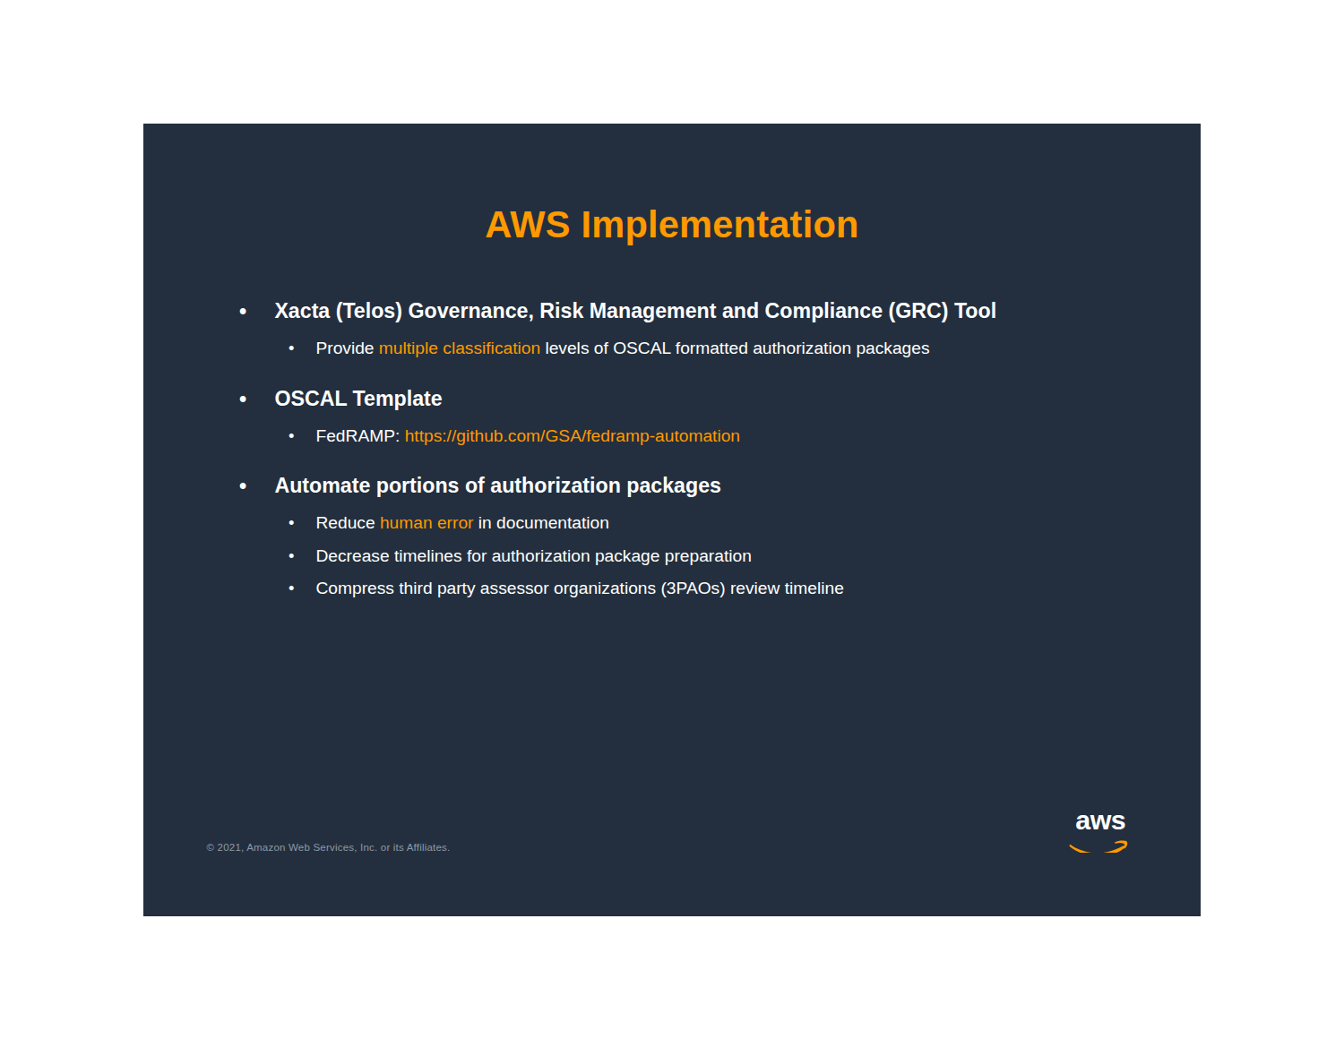AWS Implementation
Xacta (Telos) Governance, Risk Management and Compliance (GRC) Tool
Provide multiple classification levels of OSCAL formatted authorization packages
OSCAL Template
FedRAMP: https://github.com/GSA/fedramp-automation
Automate portions of authorization packages
Reduce human error in documentation
Decrease timelines for authorization package preparation
Compress third party assessor organizations (3PAOs) review timeline
© 2021, Amazon Web Services, Inc. or its Affiliates.
aws